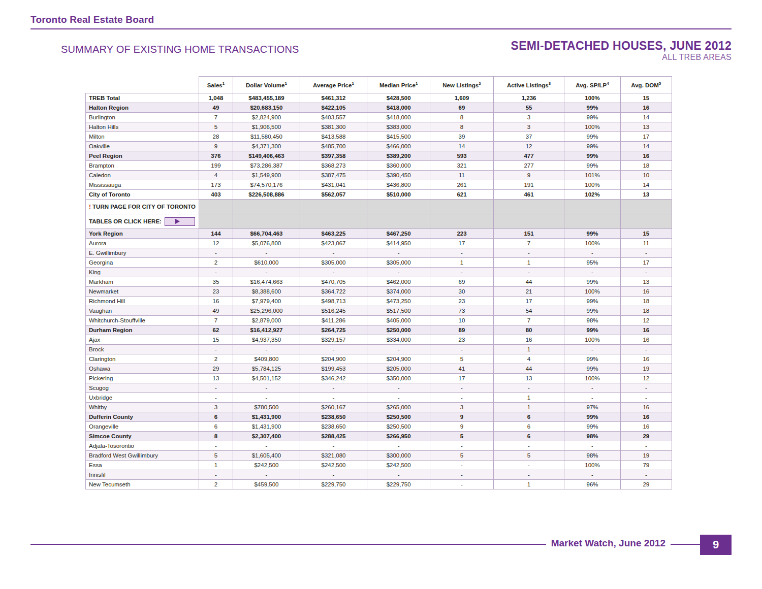Toronto Real Estate Board
SUMMARY OF EXISTING HOME TRANSACTIONS
SEMI-DETACHED HOUSES, JUNE 2012
ALL TREB AREAS
| | Sales 1 | Dollar Volume 1 | Average Price 1 | Median Price 1 | New Listings 2 | Active Listings 3 | Avg. SP/LP 4 | Avg. DOM 5 |
| --- | --- | --- | --- | --- | --- | --- | --- | --- |
| TREB Total | 1,048 | $483,455,189 | $461,312 | $428,500 | 1,609 | 1,236 | 100% | 15 |
| Halton Region | 49 | $20,683,150 | $422,105 | $418,000 | 69 | 55 | 99% | 16 |
| Burlington | 7 | $2,824,900 | $403,557 | $418,000 | 8 | 3 | 99% | 14 |
| Halton Hills | 5 | $1,906,500 | $381,300 | $383,000 | 8 | 3 | 100% | 13 |
| Milton | 28 | $11,580,450 | $413,588 | $415,500 | 39 | 37 | 99% | 17 |
| Oakville | 9 | $4,371,300 | $485,700 | $466,000 | 14 | 12 | 99% | 14 |
| Peel Region | 376 | $149,406,463 | $397,358 | $389,200 | 593 | 477 | 99% | 16 |
| Brampton | 199 | $73,286,387 | $368,273 | $360,000 | 321 | 277 | 99% | 18 |
| Caledon | 4 | $1,549,900 | $387,475 | $390,450 | 11 | 9 | 101% | 10 |
| Mississauga | 173 | $74,570,176 | $431,041 | $436,800 | 261 | 191 | 100% | 14 |
| City of Toronto | 403 | $226,508,886 | $562,057 | $510,000 | 621 | 461 | 102% | 13 |
| ! TURN PAGE FOR CITY OF TORONTO | | | | | | | | |
| TABLES OR CLICK HERE: | | | | | | | | |
| York Region | 144 | $66,704,463 | $463,225 | $467,250 | 223 | 151 | 99% | 15 |
| Aurora | 12 | $5,076,800 | $423,067 | $414,950 | 17 | 7 | 100% | 11 |
| E. Gwillimbury | - | - | - | - | - | - | - | - |
| Georgina | 2 | $610,000 | $305,000 | $305,000 | 1 | 1 | 95% | 17 |
| King | - | - | - | - | - | - | - | - |
| Markham | 35 | $16,474,663 | $470,705 | $462,000 | 69 | 44 | 99% | 13 |
| Newmarket | 23 | $8,388,600 | $364,722 | $374,000 | 30 | 21 | 100% | 16 |
| Richmond Hill | 16 | $7,979,400 | $498,713 | $473,250 | 23 | 17 | 99% | 18 |
| Vaughan | 49 | $25,296,000 | $516,245 | $517,500 | 73 | 54 | 99% | 18 |
| Whitchurch-Stouffville | 7 | $2,879,000 | $411,286 | $405,000 | 10 | 7 | 98% | 12 |
| Durham Region | 62 | $16,412,927 | $264,725 | $250,000 | 89 | 80 | 99% | 16 |
| Ajax | 15 | $4,937,350 | $329,157 | $334,000 | 23 | 16 | 100% | 16 |
| Brock | - | - | - | - | - | 1 | - | - |
| Clarington | 2 | $409,800 | $204,900 | $204,900 | 5 | 4 | 99% | 16 |
| Oshawa | 29 | $5,784,125 | $199,453 | $205,000 | 41 | 44 | 99% | 19 |
| Pickering | 13 | $4,501,152 | $346,242 | $350,000 | 17 | 13 | 100% | 12 |
| Scugog | - | - | - | - | - | - | - | - |
| Uxbridge | - | - | - | - | - | 1 | - | - |
| Whitby | 3 | $780,500 | $260,167 | $265,000 | 3 | 1 | 97% | 16 |
| Dufferin County | 6 | $1,431,900 | $238,650 | $250,500 | 9 | 6 | 99% | 16 |
| Orangeville | 6 | $1,431,900 | $238,650 | $250,500 | 9 | 6 | 99% | 16 |
| Simcoe County | 8 | $2,307,400 | $288,425 | $266,950 | 5 | 6 | 98% | 29 |
| Adjala-Tosorontio | - | - | - | - | - | - | - | - |
| Bradford West Gwillimbury | 5 | $1,605,400 | $321,080 | $300,000 | 5 | 5 | 98% | 19 |
| Essa | 1 | $242,500 | $242,500 | $242,500 | - | - | 100% | 79 |
| Innisfil | - | - | - | - | - | - | - | - |
| New Tecumseth | 2 | $459,500 | $229,750 | $229,750 | - | 1 | 96% | 29 |
Market Watch, June 2012
9